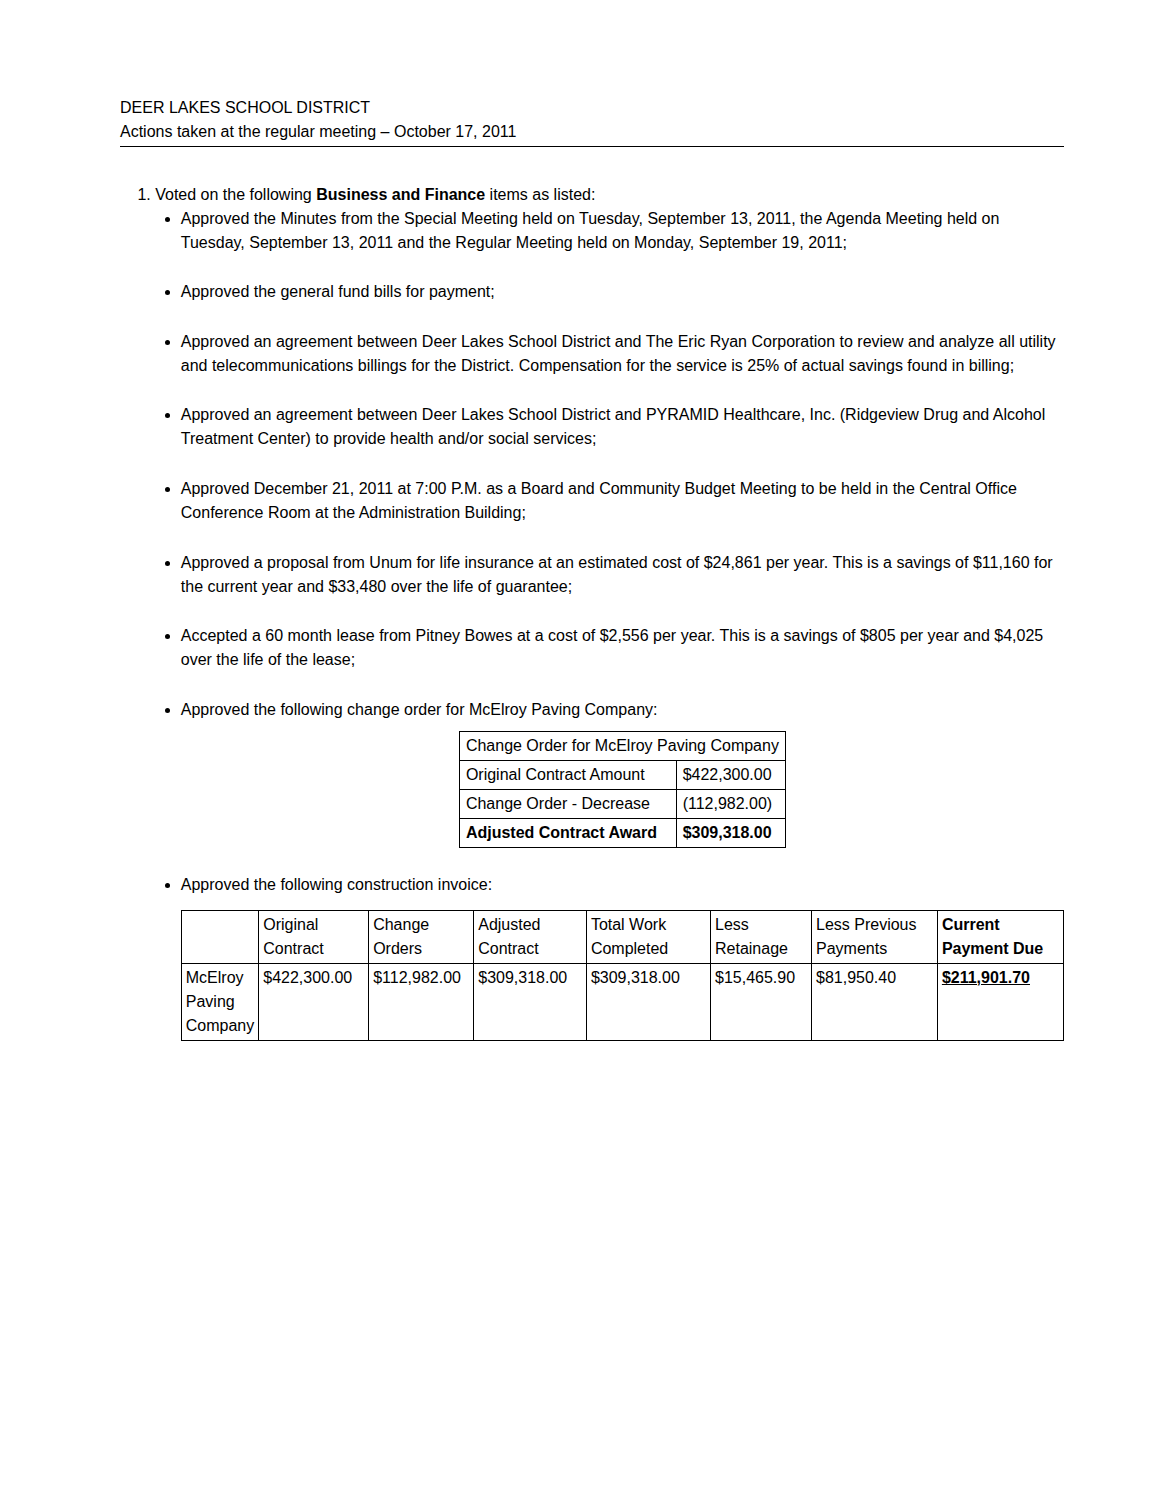DEER LAKES SCHOOL DISTRICT Actions taken at the regular meeting – October 17, 2011
Voted on the following Business and Finance items as listed:
Approved the Minutes from the Special Meeting held on Tuesday, September 13, 2011, the Agenda Meeting held on Tuesday, September 13, 2011 and the Regular Meeting held on Monday, September 19, 2011;
Approved the general fund bills for payment;
Approved an agreement between Deer Lakes School District and The Eric Ryan Corporation to review and analyze all utility and telecommunications billings for the District. Compensation for the service is 25% of actual savings found in billing;
Approved an agreement between Deer Lakes School District and PYRAMID Healthcare, Inc. (Ridgeview Drug and Alcohol Treatment Center) to provide health and/or social services;
Approved December 21, 2011 at 7:00 P.M. as a Board and Community Budget Meeting to be held in the Central Office Conference Room at the Administration Building;
Approved a proposal from Unum for life insurance at an estimated cost of $24,861 per year. This is a savings of $11,160 for the current year and $33,480 over the life of guarantee;
Accepted a 60 month lease from Pitney Bowes at a cost of $2,556 per year. This is a savings of $805 per year and $4,025 over the life of the lease;
Approved the following change order for McElroy Paving Company:
| Change Order for McElroy Paving Company |
| Original Contract Amount | $422,300.00 |
| Change Order - Decrease | (112,982.00) |
| Adjusted Contract Award | $309,318.00 |
Approved the following construction invoice:
| | Original Contract | Change Orders | Adjusted Contract | Total Work Completed | Less Retainage | Less Previous Payments | Current Payment Due |
| --- | --- | --- | --- | --- | --- | --- | --- |
| McElroy Paving Company | $422,300.00 | $112,982.00 | $309,318.00 | $309,318.00 | $15,465.90 | $81,950.40 | $211,901.70 |